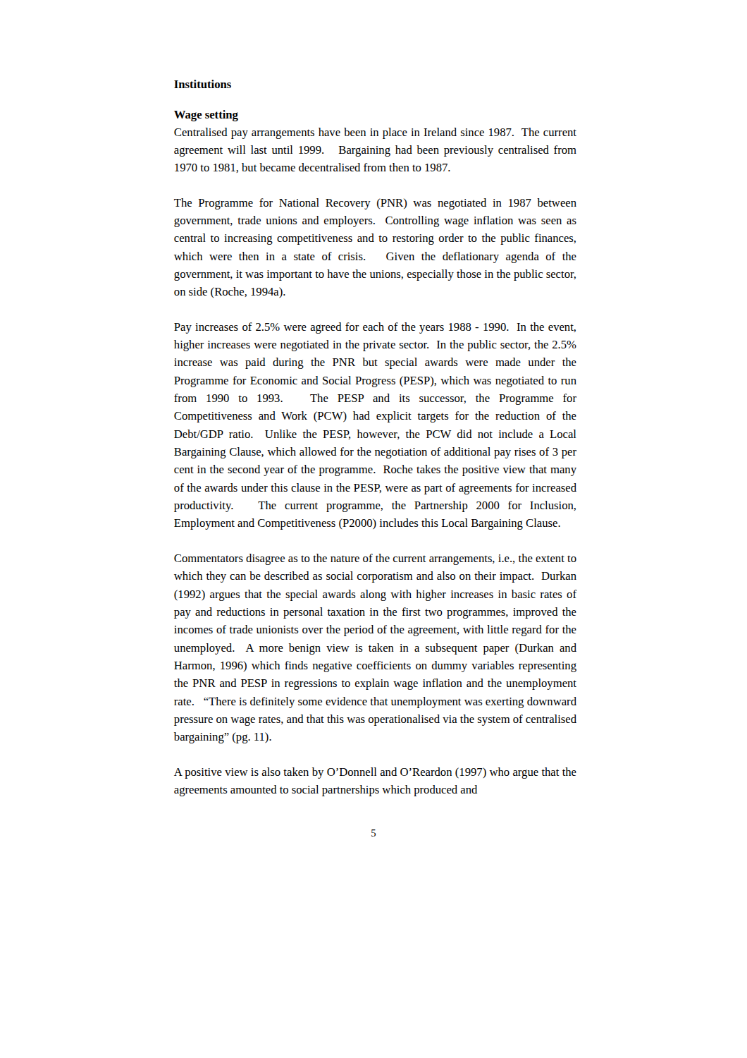Institutions
Wage setting
Centralised pay arrangements have been in place in Ireland since 1987. The current agreement will last until 1999. Bargaining had been previously centralised from 1970 to 1981, but became decentralised from then to 1987.
The Programme for National Recovery (PNR) was negotiated in 1987 between government, trade unions and employers. Controlling wage inflation was seen as central to increasing competitiveness and to restoring order to the public finances, which were then in a state of crisis. Given the deflationary agenda of the government, it was important to have the unions, especially those in the public sector, on side (Roche, 1994a).
Pay increases of 2.5% were agreed for each of the years 1988 - 1990. In the event, higher increases were negotiated in the private sector. In the public sector, the 2.5% increase was paid during the PNR but special awards were made under the Programme for Economic and Social Progress (PESP), which was negotiated to run from 1990 to 1993. The PESP and its successor, the Programme for Competitiveness and Work (PCW) had explicit targets for the reduction of the Debt/GDP ratio. Unlike the PESP, however, the PCW did not include a Local Bargaining Clause, which allowed for the negotiation of additional pay rises of 3 per cent in the second year of the programme. Roche takes the positive view that many of the awards under this clause in the PESP, were as part of agreements for increased productivity. The current programme, the Partnership 2000 for Inclusion, Employment and Competitiveness (P2000) includes this Local Bargaining Clause.
Commentators disagree as to the nature of the current arrangements, i.e., the extent to which they can be described as social corporatism and also on their impact. Durkan (1992) argues that the special awards along with higher increases in basic rates of pay and reductions in personal taxation in the first two programmes, improved the incomes of trade unionists over the period of the agreement, with little regard for the unemployed. A more benign view is taken in a subsequent paper (Durkan and Harmon, 1996) which finds negative coefficients on dummy variables representing the PNR and PESP in regressions to explain wage inflation and the unemployment rate. “There is definitely some evidence that unemployment was exerting downward pressure on wage rates, and that this was operationalised via the system of centralised bargaining” (pg. 11).
A positive view is also taken by O’Donnell and O’Reardon (1997) who argue that the agreements amounted to social partnerships which produced and
5